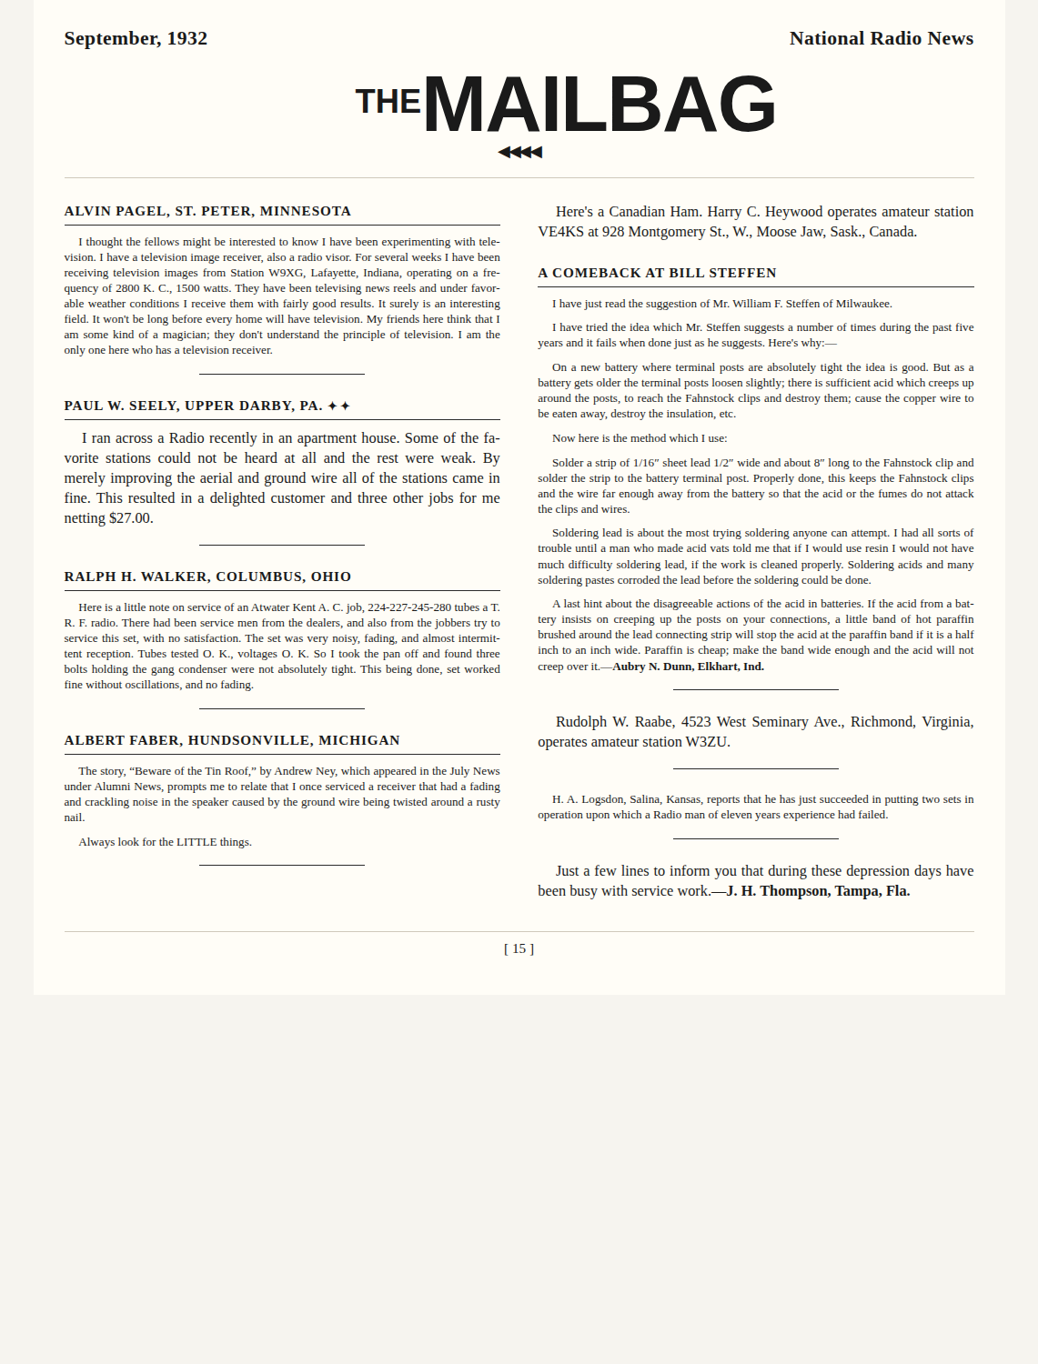September, 1932 National Radio News
THEMAILBAG
◀◀◀◀
Alvin Pagel, St. Peter, Minnesota
I thought the fellows might be interested to know I have been experimenting with television. I have a television image receiver, also a radio visor. For several weeks I have been receiving television images from Station W9XG, Lafayette, Indiana, operating on a frequency of 2800 K. C., 1500 watts. They have been televising news reels and under favorable weather conditions I receive them with fairly good results. It surely is an interesting field. It won't be long before every home will have television. My friends here think that I am some kind of a magician; they don't understand the principle of television. I am the only one here who has a television receiver.
Paul W. Seely, Upper Darby, Pa. ✦✦
I ran across a Radio recently in an apartment house. Some of the favorite stations could not be heard at all and the rest were weak. By merely improving the aerial and ground wire all of the stations came in fine. This resulted in a delighted customer and three other jobs for me netting $27.00.
Ralph H. Walker, Columbus, Ohio
Here is a little note on service of an Atwater Kent A. C. job, 224-227-245-280 tubes a T. R. F. radio. There had been service men from the dealers, and also from the jobbers try to service this set, with no satisfaction. The set was very noisy, fading, and almost intermittent reception. Tubes tested O. K., voltages O. K. So I took the pan off and found three bolts holding the gang condenser were not absolutely tight. This being done, set worked fine without oscillations, and no fading.
Albert Faber, Hundsonville, Michigan
The story, “Beware of the Tin Roof,” by Andrew Ney, which appeared in the July News under Alumni News, prompts me to relate that I once serviced a receiver that had a fading and crackling noise in the speaker caused by the ground wire being twisted around a rusty nail.
Always look for the LITTLE things.
Here's a Canadian Ham. Harry C. Heywood operates amateur station VE4KS at 928 Montgomery St., W., Moose Jaw, Sask., Canada.
A Comeback at Bill Steffen
I have just read the suggestion of Mr. William F. Steffen of Milwaukee.
I have tried the idea which Mr. Steffen suggests a number of times during the past five years and it fails when done just as he suggests. Here's why:—
On a new battery where terminal posts are absolutely tight the idea is good. But as a battery gets older the terminal posts loosen slightly; there is sufficient acid which creeps up around the posts, to reach the Fahnstock clips and destroy them; cause the copper wire to be eaten away, destroy the insulation, etc.
Now here is the method which I use:
Solder a strip of 1/16″ sheet lead 1/2″ wide and about 8″ long to the Fahnstock clip and solder the strip to the battery terminal post. Properly done, this keeps the Fahnstock clips and the wire far enough away from the battery so that the acid or the fumes do not attack the clips and wires.
Soldering lead is about the most trying soldering anyone can attempt. I had all sorts of trouble until a man who made acid vats told me that if I would use resin I would not have much difficulty soldering lead, if the work is cleaned properly. Soldering acids and many soldering pastes corroded the lead before the soldering could be done.
A last hint about the disagreeable actions of the acid in batteries. If the acid from a battery insists on creeping up the posts on your connections, a little band of hot paraffin brushed around the lead connecting strip will stop the acid at the paraffin band if it is a half inch to an inch wide. Paraffin is cheap; make the band wide enough and the acid will not creep over it.—Aubry N. Dunn, Elkhart, Ind.
Rudolph W. Raabe, 4523 West Seminary Ave., Richmond, Virginia, operates amateur station W3ZU.
H. A. Logsdon, Salina, Kansas, reports that he has just succeeded in putting two sets in operation upon which a Radio man of eleven years experience had failed.
Just a few lines to inform you that during these depression days have been busy with service work.—J. H. Thompson, Tampa, Fla.
[ 15 ]